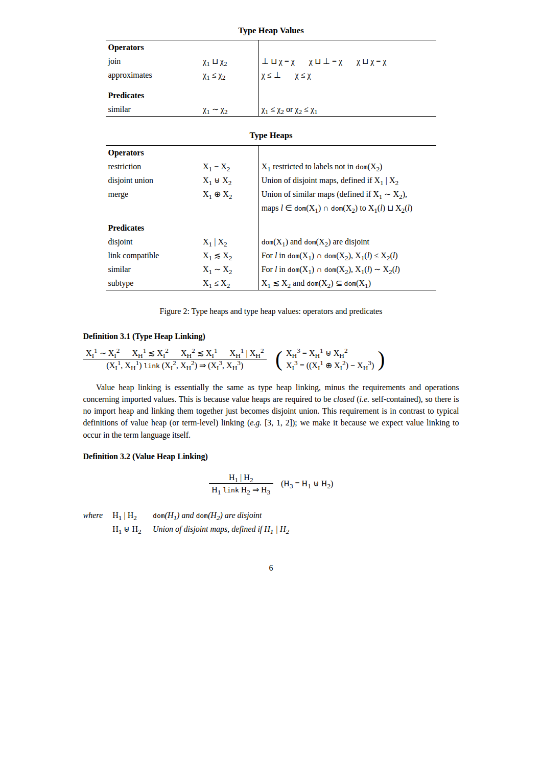Type Heap Values
| Operators | | |
| join | χ 1 ⊔ χ 2 | ⊥ ⊔ χ = χ χ ⊔ ⊥ = χ χ ⊔ χ = χ |
| approximates | χ 1 ≤ χ 2 | χ ≤ ⊥ χ ≤ χ |
| Predicates | | |
| similar | χ 1 ∼ χ 2 | χ 1 ≤ χ 2 or χ 2 ≤ χ 1 |
Type Heaps
| Operators | | |
| restriction | X 1 − X 2 | X 1 restricted to labels not in dom (X 2 ) |
| disjoint union | X 1 ⊎ X 2 | Union of disjoint maps, defined if X 1 / X 2 |
| merge | X 1 ⊕ X 2 | Union of similar maps (defined if X 1 ∼ X 2 ), |
| | | maps l ∈ dom (X 1 ) ∩ dom (X 2 ) to X 1 ( l ) ⊔ X 2 ( l ) |
| Predicates | | |
| disjoint | X 1 / X 2 | dom (X 1 ) and dom (X 2 ) are disjoint |
| link compatible | X 1 ≲ X 2 | For l in dom (X 1 ) ∩ dom (X 2 ), X 1 ( l ) ≤ X 2 ( l ) |
| similar | X 1 ∼ X 2 | For l in dom (X 1 ) ∩ dom (X 2 ), X 1 ( l ) ∼ X 2 ( l ) |
| subtype | X 1 ≤ X 2 | X 1 ≲ X 2 and dom (X 2 ) ⊆ dom (X 1 ) |
Figure 2: Type heaps and type heap values: operators and predicates
Definition 3.1 (Type Heap Linking)
XI1 ∼ XI2 XH1 ≲ XI2 XH2 ≲ XI1 XH1 | XH2 (XI1, XH1) link (XI2, XH2) ⇒ (XI3, XH3) ( XH3 = XH1 ⊎ XH2 XI3 = ((XI1 ⊕ XI2) − XH3) )
Value heap linking is essentially the same as type heap linking, minus the requirements and operations concerning imported values. This is because value heaps are required to be closed (i.e. self-contained), so there is no import heap and linking them together just becomes disjoint union. This requirement is in contrast to typical definitions of value heap (or term-level) linking (e.g. [3, 1, 2]); we make it because we expect value linking to occur in the term language itself.
Definition 3.2 (Value Heap Linking)
H1 | H2 H1 link H2 ⇒ H3 (H3 = H1 ⊎ H2)
| where | H 1 / H 2 | dom (H 1 ) and dom (H 2 ) are disjoint |
| | H 1 ⊎ H 2 | Union of disjoint maps, defined if H 1 / H 2 |
6